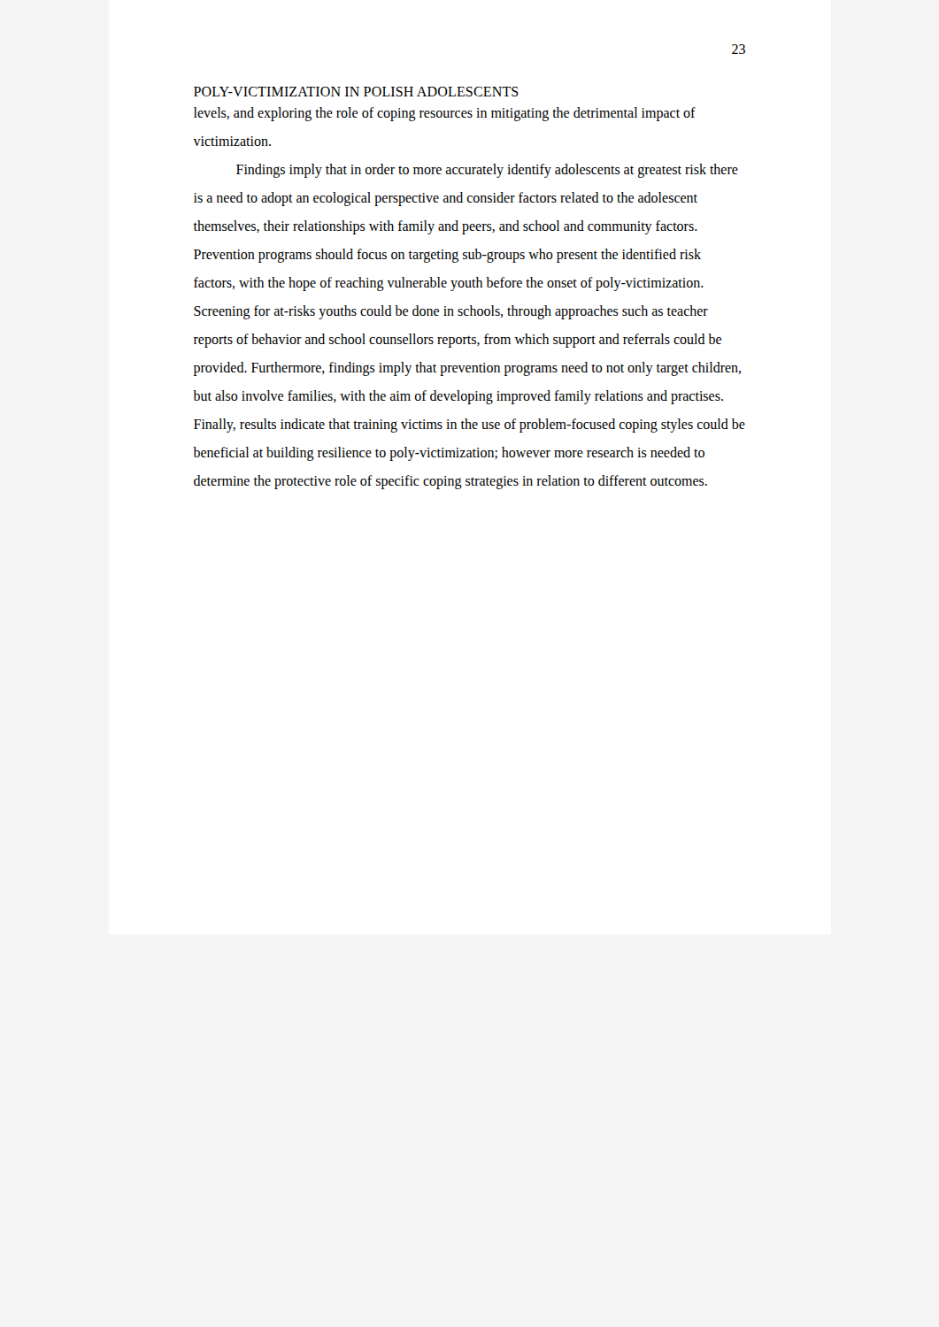23
POLY-VICTIMIZATION IN POLISH ADOLESCENTS
levels, and exploring the role of coping resources in mitigating the detrimental impact of victimization.
Findings imply that in order to more accurately identify adolescents at greatest risk there is a need to adopt an ecological perspective and consider factors related to the adolescent themselves, their relationships with family and peers, and school and community factors. Prevention programs should focus on targeting sub-groups who present the identified risk factors, with the hope of reaching vulnerable youth before the onset of poly-victimization. Screening for at-risks youths could be done in schools, through approaches such as teacher reports of behavior and school counsellors reports, from which support and referrals could be provided. Furthermore, findings imply that prevention programs need to not only target children, but also involve families, with the aim of developing improved family relations and practises. Finally, results indicate that training victims in the use of problem-focused coping styles could be beneficial at building resilience to poly-victimization; however more research is needed to determine the protective role of specific coping strategies in relation to different outcomes.